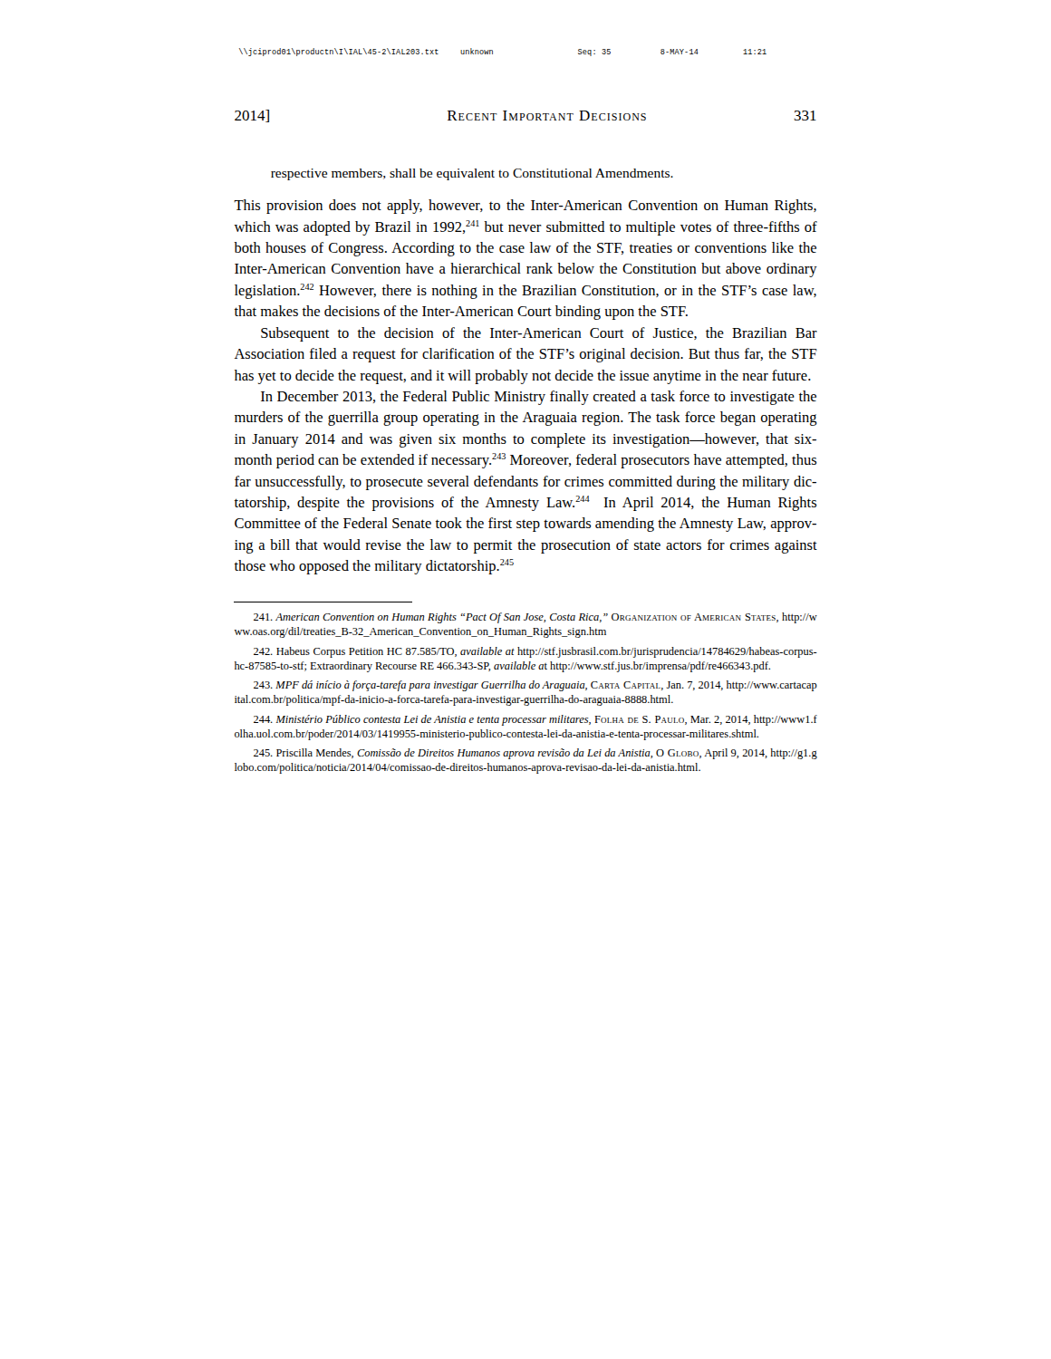\\jciprod01\productn\I\IAL\45-2\IAL203.txt unknown Seq: 358-MAY-1411:21
2014] Recent Important Decisions 331
respective members, shall be equivalent to Constitutional Amendments.
This provision does not apply, however, to the Inter-American Convention on Human Rights, which was adopted by Brazil in 1992,241 but never submitted to multiple votes of three-fifths of both houses of Congress. According to the case law of the STF, treaties or conventions like the Inter-American Convention have a hierarchical rank below the Constitution but above ordinary legislation.242 However, there is nothing in the Brazilian Constitution, or in the STF’s case law, that makes the decisions of the Inter-American Court binding upon the STF.
Subsequent to the decision of the Inter-American Court of Justice, the Brazilian Bar Association filed a request for clarification of the STF’s original decision. But thus far, the STF has yet to decide the request, and it will probably not decide the issue anytime in the near future.
In December 2013, the Federal Public Ministry finally created a task force to investigate the murders of the guerrilla group operating in the Araguaia region. The task force began operating in January 2014 and was given six months to complete its investigation—however, that six-month period can be extended if necessary.243 Moreover, federal prosecutors have attempted, thus far unsuccessfully, to prosecute several defendants for crimes committed during the military dictatorship, despite the provisions of the Amnesty Law.244 In April 2014, the Human Rights Committee of the Federal Senate took the first step towards amending the Amnesty Law, approving a bill that would revise the law to permit the prosecution of state actors for crimes against those who opposed the military dictatorship.245
241. American Convention on Human Rights “Pact Of San Jose, Costa Rica,” Organization of American States, http://www.oas.org/dil/treaties_B-32_American_Convention_on_Human_Rights_sign.htm
242. Habeus Corpus Petition HC 87.585/TO, available at http://stf.jusbrasil.com.br/jurisprudencia/14784629/habeas-corpus-hc-87585-to-stf; Extraordinary Recourse RE 466.343-SP, available at http://www.stf.jus.br/imprensa/pdf/re466343.pdf.
243. MPF dá início à força-tarefa para investigar Guerrilha do Araguaia, Carta Capital, Jan. 7, 2014, http://www.cartacapital.com.br/politica/mpf-da-inicio-a-forca-tarefa-para-investigar-guerrilha-do-araguaia-8888.html.
244. Ministério Público contesta Lei de Anistia e tenta processar militares, Folha de S. Paulo, Mar. 2, 2014, http://www1.folha.uol.com.br/poder/2014/03/1419955-ministerio-publico-contesta-lei-da-anistia-e-tenta-processar-militares.shtml.
245. Priscilla Mendes, Comissão de Direitos Humanos aprova revisão da Lei da Anistia, O Globo, April 9, 2014, http://g1.globo.com/politica/noticia/2014/04/comissao-de-direitos-humanos-aprova-revisao-da-lei-da-anistia.html.